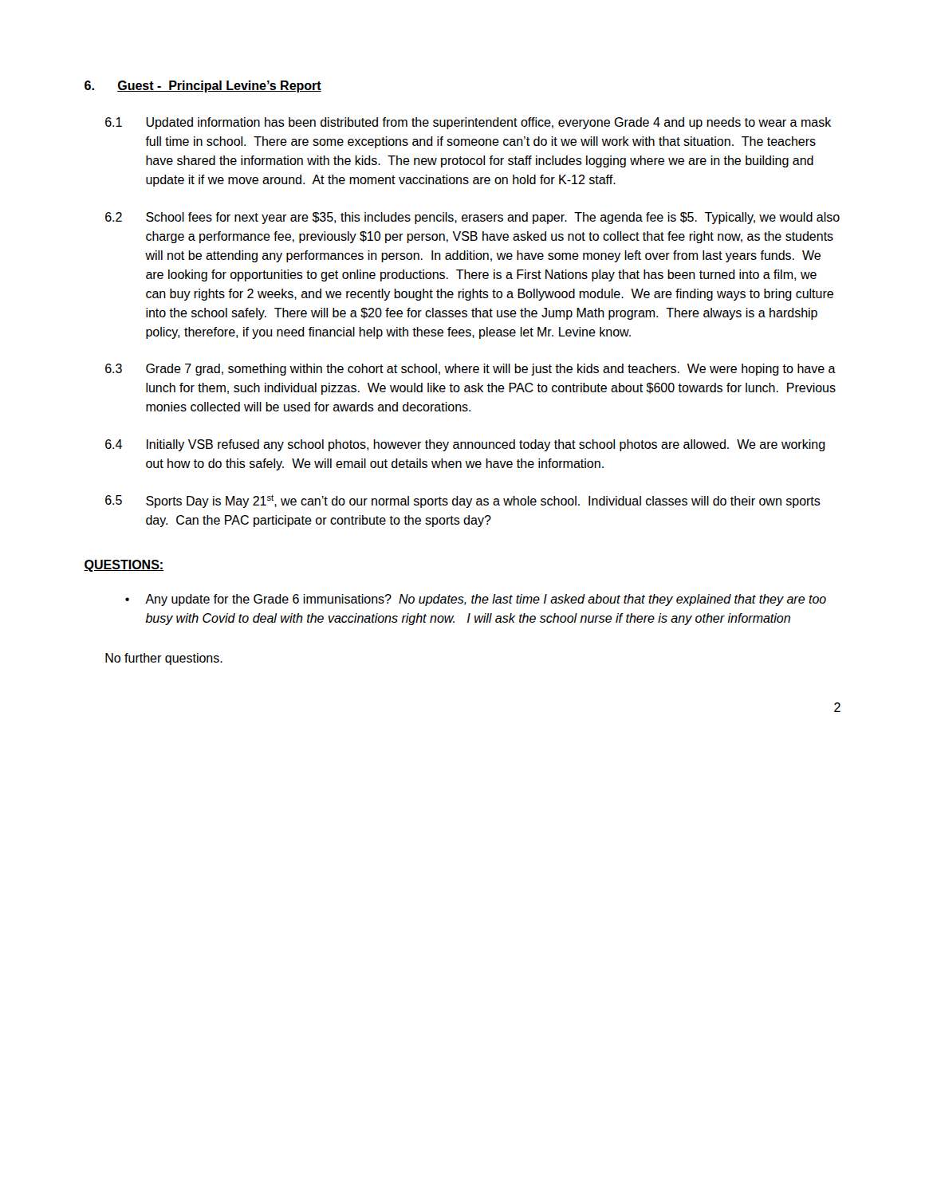6. Guest - Principal Levine’s Report
6.1
Updated information has been distributed from the superintendent office, everyone Grade 4 and up needs to wear a mask full time in school. There are some exceptions and if someone can’t do it we will work with that situation. The teachers have shared the information with the kids. The new protocol for staff includes logging where we are in the building and update it if we move around. At the moment vaccinations are on hold for K-12 staff.
6.2
School fees for next year are $35, this includes pencils, erasers and paper. The agenda fee is $5. Typically, we would also charge a performance fee, previously $10 per person, VSB have asked us not to collect that fee right now, as the students will not be attending any performances in person. In addition, we have some money left over from last years funds. We are looking for opportunities to get online productions. There is a First Nations play that has been turned into a film, we can buy rights for 2 weeks, and we recently bought the rights to a Bollywood module. We are finding ways to bring culture into the school safely. There will be a $20 fee for classes that use the Jump Math program. There always is a hardship policy, therefore, if you need financial help with these fees, please let Mr. Levine know.
6.3
Grade 7 grad, something within the cohort at school, where it will be just the kids and teachers. We were hoping to have a lunch for them, such individual pizzas. We would like to ask the PAC to contribute about $600 towards for lunch. Previous monies collected will be used for awards and decorations.
6.4
Initially VSB refused any school photos, however they announced today that school photos are allowed. We are working out how to do this safely. We will email out details when we have the information.
6.5
Sports Day is May 21st, we can’t do our normal sports day as a whole school. Individual classes will do their own sports day. Can the PAC participate or contribute to the sports day?
QUESTIONS:
Any update for the Grade 6 immunisations? No updates, the last time I asked about that they explained that they are too busy with Covid to deal with the vaccinations right now. I will ask the school nurse if there is any other information
No further questions.
2